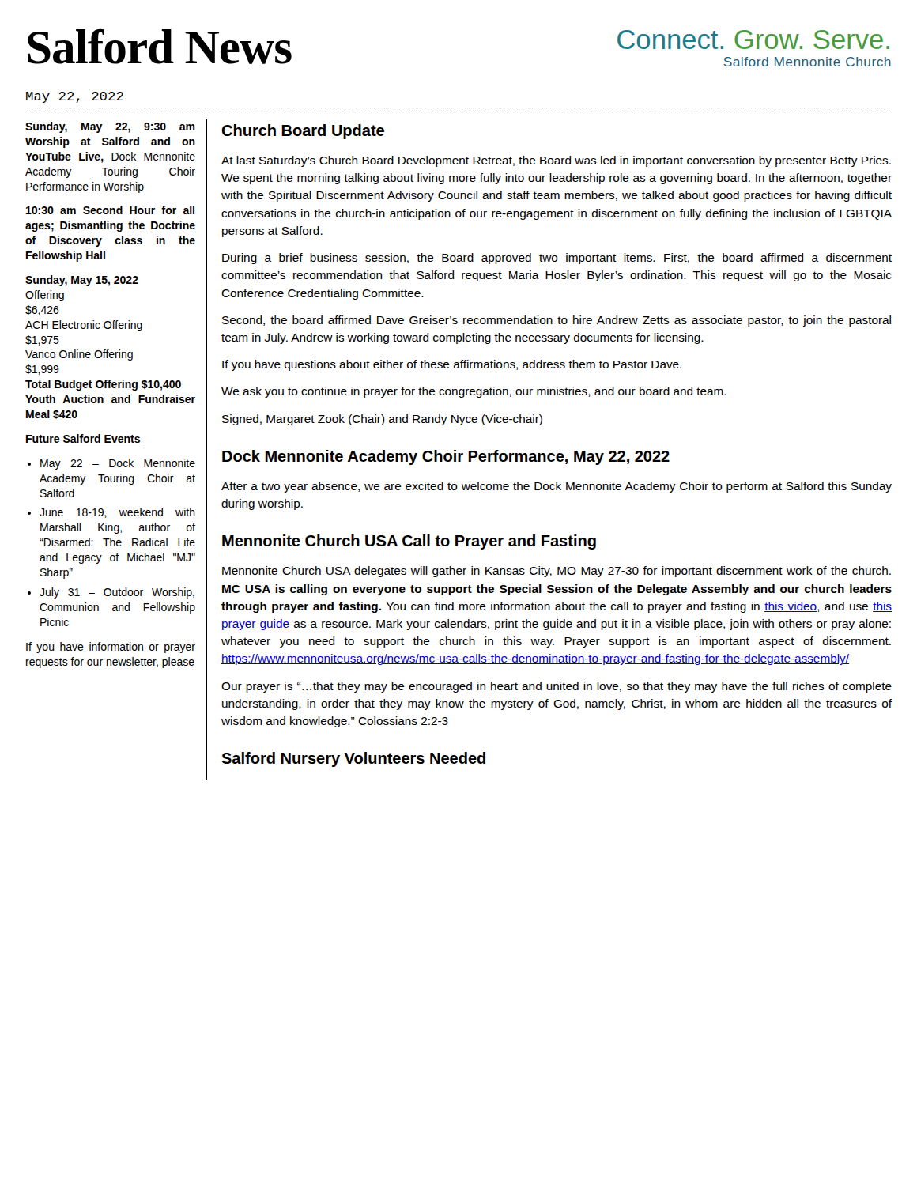Salford News
Connect. Grow. Serve.
Salford Mennonite Church
May 22, 2022
Sunday, May 22, 9:30 am Worship at Salford and on YouTube Live, Dock Mennonite Academy Touring Choir Performance in Worship
10:30 am Second Hour for all ages; Dismantling the Doctrine of Discovery class in the Fellowship Hall
Sunday, May 15, 2022
Offering
$6,426
ACH Electronic Offering
$1,975
Vanco Online Offering
$1,999
Total Budget Offering $10,400
Youth Auction and Fundraiser Meal $420
Future Salford Events
May 22 – Dock Mennonite Academy Touring Choir at Salford
June 18-19, weekend with Marshall King, author of “Disarmed: The Radical Life and Legacy of Michael "MJ" Sharp”
July 31 – Outdoor Worship, Communion and Fellowship Picnic
If you have information or prayer requests for our newsletter, please
Church Board Update
At last Saturday’s Church Board Development Retreat, the Board was led in important conversation by presenter Betty Pries. We spent the morning talking about living more fully into our leadership role as a governing board. In the afternoon, together with the Spiritual Discernment Advisory Council and staff team members, we talked about good practices for having difficult conversations in the church-in anticipation of our re-engagement in discernment on fully defining the inclusion of LGBTQIA persons at Salford.
During a brief business session, the Board approved two important items. First, the board affirmed a discernment committee’s recommendation that Salford request Maria Hosler Byler’s ordination. This request will go to the Mosaic Conference Credentialing Committee.
Second, the board affirmed Dave Greiser’s recommendation to hire Andrew Zetts as associate pastor, to join the pastoral team in July. Andrew is working toward completing the necessary documents for licensing.
If you have questions about either of these affirmations, address them to Pastor Dave.
We ask you to continue in prayer for the congregation, our ministries, and our board and team.
Signed, Margaret Zook (Chair) and Randy Nyce (Vice-chair)
Dock Mennonite Academy Choir Performance, May 22, 2022
After a two year absence, we are excited to welcome the Dock Mennonite Academy Choir to perform at Salford this Sunday during worship.
Mennonite Church USA Call to Prayer and Fasting
Mennonite Church USA delegates will gather in Kansas City, MO May 27-30 for important discernment work of the church. MC USA is calling on everyone to support the Special Session of the Delegate Assembly and our church leaders through prayer and fasting. You can find more information about the call to prayer and fasting in this video, and use this prayer guide as a resource. Mark your calendars, print the guide and put it in a visible place, join with others or pray alone: whatever you need to support the church in this way. Prayer support is an important aspect of discernment. https://www.mennoniteusa.org/news/mc-usa-calls-the-denomination-to-prayer-and-fasting-for-the-delegate-assembly/
Our prayer is “…that they may be encouraged in heart and united in love, so that they may have the full riches of complete understanding, in order that they may know the mystery of God, namely, Christ, in whom are hidden all the treasures of wisdom and knowledge.” Colossians 2:2-3
Salford Nursery Volunteers Needed